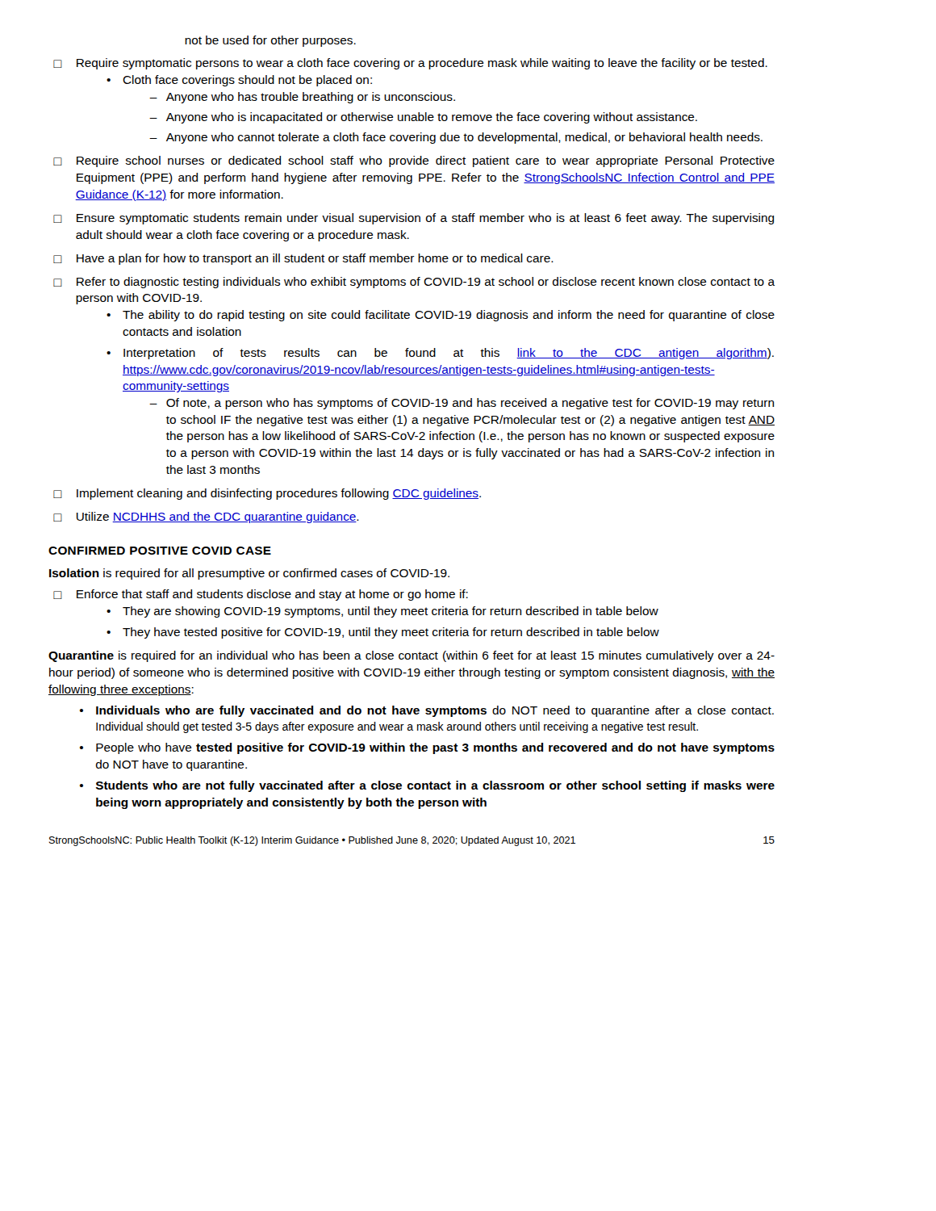not be used for other purposes.
Require symptomatic persons to wear a cloth face covering or a procedure mask while waiting to leave the facility or be tested.
Cloth face coverings should not be placed on:
Anyone who has trouble breathing or is unconscious.
Anyone who is incapacitated or otherwise unable to remove the face covering without assistance.
Anyone who cannot tolerate a cloth face covering due to developmental, medical, or behavioral health needs.
Require school nurses or dedicated school staff who provide direct patient care to wear appropriate Personal Protective Equipment (PPE) and perform hand hygiene after removing PPE. Refer to the StrongSchoolsNC Infection Control and PPE Guidance (K-12) for more information.
Ensure symptomatic students remain under visual supervision of a staff member who is at least 6 feet away. The supervising adult should wear a cloth face covering or a procedure mask.
Have a plan for how to transport an ill student or staff member home or to medical care.
Refer to diagnostic testing individuals who exhibit symptoms of COVID-19 at school or disclose recent known close contact to a person with COVID-19.
The ability to do rapid testing on site could facilitate COVID-19 diagnosis and inform the need for quarantine of close contacts and isolation
Interpretation of tests results can be found at this link to the CDC antigen algorithm). https://www.cdc.gov/coronavirus/2019-ncov/lab/resources/antigen-tests-guidelines.html#using-antigen-tests-community-settings
Of note, a person who has symptoms of COVID-19 and has received a negative test for COVID-19 may return to school IF the negative test was either (1) a negative PCR/molecular test or (2) a negative antigen test AND the person has a low likelihood of SARS-CoV-2 infection (I.e., the person has no known or suspected exposure to a person with COVID-19 within the last 14 days or is fully vaccinated or has had a SARS-CoV-2 infection in the last 3 months
Implement cleaning and disinfecting procedures following CDC guidelines.
Utilize NCDHHS and the CDC quarantine guidance.
CONFIRMED POSITIVE COVID CASE
Isolation is required for all presumptive or confirmed cases of COVID-19.
Enforce that staff and students disclose and stay at home or go home if:
They are showing COVID-19 symptoms, until they meet criteria for return described in table below
They have tested positive for COVID-19, until they meet criteria for return described in table below
Quarantine is required for an individual who has been a close contact (within 6 feet for at least 15 minutes cumulatively over a 24-hour period) of someone who is determined positive with COVID-19 either through testing or symptom consistent diagnosis, with the following three exceptions:
Individuals who are fully vaccinated and do not have symptoms do NOT need to quarantine after a close contact. Individual should get tested 3-5 days after exposure and wear a mask around others until receiving a negative test result.
People who have tested positive for COVID-19 within the past 3 months and recovered and do not have symptoms do NOT have to quarantine.
Students who are not fully vaccinated after a close contact in a classroom or other school setting if masks were being worn appropriately and consistently by both the person with
StrongSchoolsNC: Public Health Toolkit (K-12) Interim Guidance • Published June 8, 2020; Updated August 10, 2021
15